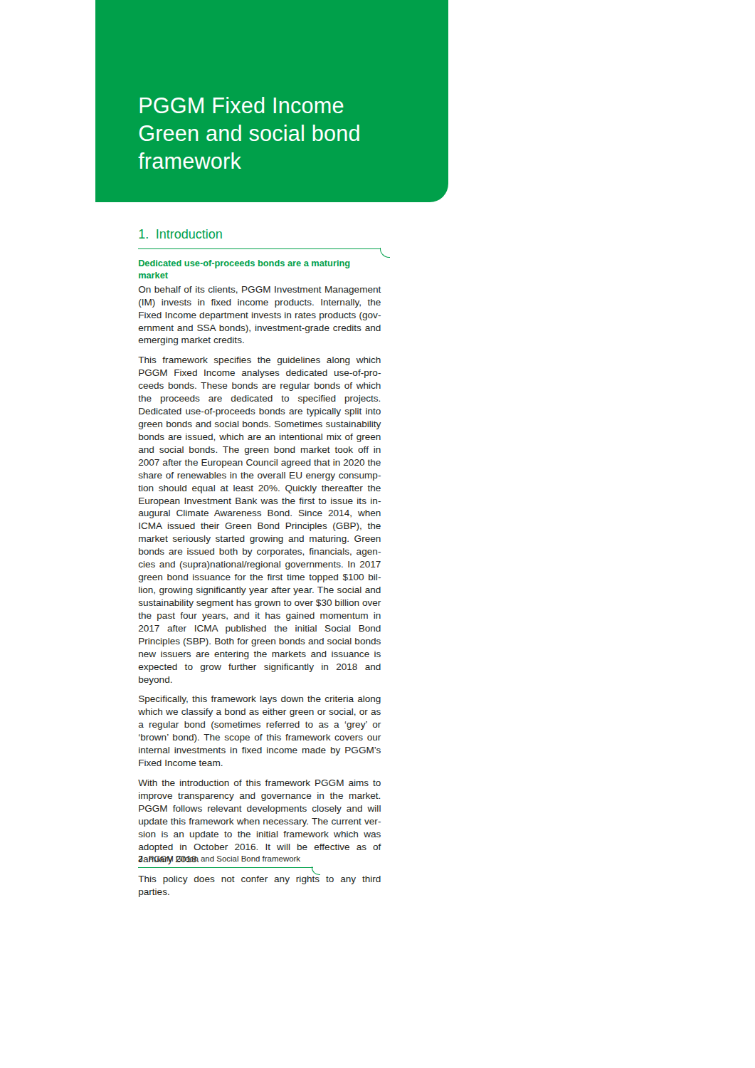PGGM Fixed IncomeGreen and social bond framework
1. Introduction
Dedicated use-of-proceeds bonds are a maturing market
On behalf of its clients, PGGM Investment Management (IM) invests in fixed income products. Internally, the Fixed Income department invests in rates products (government and SSA bonds), investment-grade credits and emerging market credits.
This framework specifies the guidelines along which PGGM Fixed Income analyses dedicated use-of-proceeds bonds. These bonds are regular bonds of which the proceeds are dedicated to specified projects. Dedicated use-of-proceeds bonds are typically split into green bonds and social bonds. Sometimes sustainability bonds are issued, which are an intentional mix of green and social bonds. The green bond market took off in 2007 after the European Council agreed that in 2020 the share of renewables in the overall EU energy consumption should equal at least 20%. Quickly thereafter the European Investment Bank was the first to issue its inaugural Climate Awareness Bond. Since 2014, when ICMA issued their Green Bond Principles (GBP), the market seriously started growing and maturing. Green bonds are issued both by corporates, financials, agencies and (supra)national/regional governments. In 2017 green bond issuance for the first time topped $100 billion, growing significantly year after year. The social and sustainability segment has grown to over $30 billion over the past four years, and it has gained momentum in 2017 after ICMA published the initial Social Bond Principles (SBP). Both for green bonds and social bonds new issuers are entering the markets and issuance is expected to grow further significantly in 2018 and beyond.
Specifically, this framework lays down the criteria along which we classify a bond as either green or social, or as a regular bond (sometimes referred to as a ‘grey’ or ‘brown’ bond). The scope of this framework covers our internal investments in fixed income made by PGGM’s Fixed Income team.
With the introduction of this framework PGGM aims to improve transparency and governance in the market. PGGM follows relevant developments closely and will update this framework when necessary. The current version is an update to the initial framework which was adopted in October 2016. It will be effective as of January 2018.
This policy does not confer any rights to any third parties.
2 PGGM Green and Social Bond framework